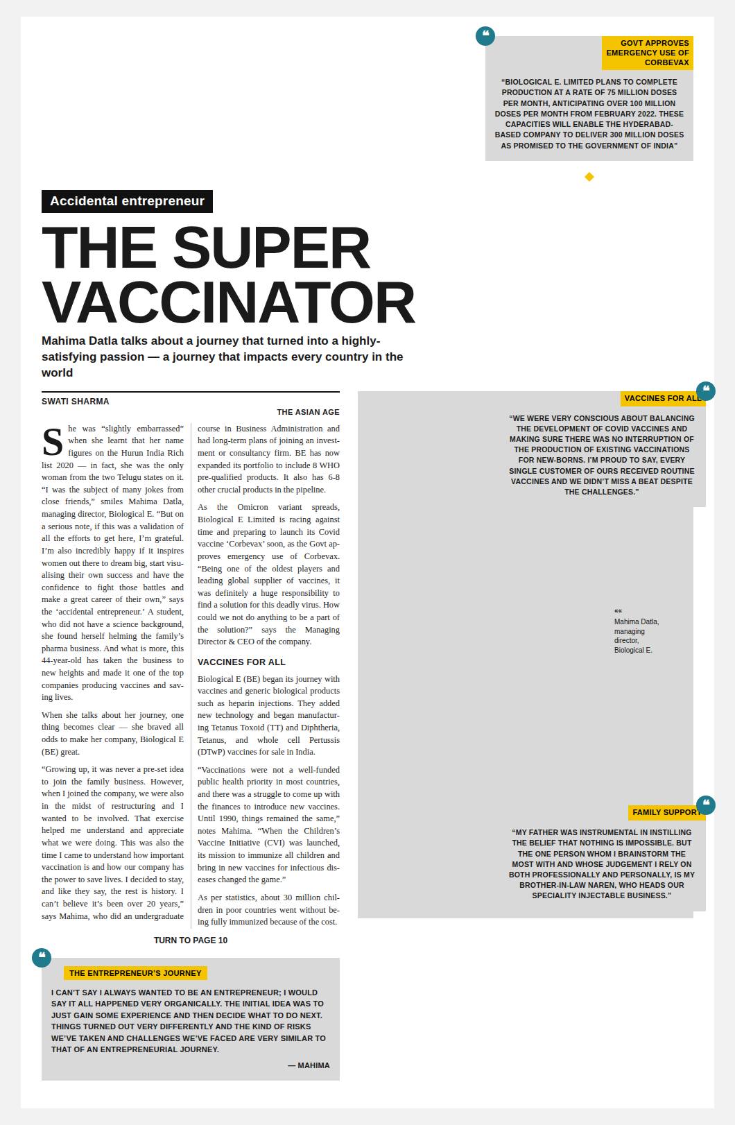❝
GOVT APPROVES
EMERGENCY USE OF
CORBEVAX
“BIOLOGICAL E. LIMITED PLANS TO COMPLETE PRODUCTION AT A RATE OF 75 MILLION DOSES PER MONTH, ANTICIPATING OVER 100 MILLION DOSES PER MONTH FROM FEBRUARY 2022. THESE CAPACITIES WILL ENABLE THE HYDERABAD-BASED COMPANY TO DELIVER 300 MILLION DOSES AS PROMISED TO THE GOVERNMENT OF INDIA”
Accidental entrepreneur
The Super
Vaccinator
Mahima Datla talks about a journey that turned into a highly-satisfying passion — a journey that impacts every country in the world
SWATI SHARMA THE ASIAN AGE
She was “slightly embarrassed” when she learnt that her name figures on the Hurun India Rich list 2020 — in fact, she was the only woman from the two Telugu states on it. “I was the subject of many jokes from close friends,” smiles Mahima Datla, managing director, Biological E. “But on a serious note, if this was a validation of all the efforts to get here, I’m grateful. I’m also incredibly happy if it inspires women out there to dream big, start visualising their own success and have the confidence to fight those battles and make a great career of their own,” says the ‘accidental entrepreneur.’ A student, who did not have a science background, she found herself helming the family’s pharma business. And what is more, this 44-year-old has taken the business to new heights and made it one of the top companies producing vaccines and saving lives.
When she talks about her journey, one thing becomes clear — she braved all odds to make her company, Biological E (BE) great.
“Growing up, it was never a pre-set idea to join the family business. However, when I joined the company, we were also in the midst of restructuring and I wanted to be involved. That exercise helped me understand and appreciate what we were doing. This was also the time I came to understand how important vaccination is and how our company has the power to save lives. I decided to stay, and like they say, the rest is history. I can’t believe it’s been over 20 years,” says Mahima, who did an undergraduate course in Business Administration and had long-term plans of joining an investment or consultancy firm. BE has now expanded its portfolio to include 8 WHO pre-qualified products. It also has 6-8 other crucial products in the pipeline.
As the Omicron variant spreads, Biological E Limited is racing against time and preparing to launch its Covid vaccine ‘Corbevax’ soon, as the Govt approves emergency use of Corbevax. “Being one of the oldest players and leading global supplier of vaccines, it was definitely a huge responsibility to find a solution for this deadly virus. How could we not do anything to be a part of the solution?” says the Managing Director & CEO of the company.
VACCINES FOR ALL
Biological E (BE) began its journey with vaccines and generic biological products such as heparin injections. They added new technology and began manufacturing Tetanus Toxoid (TT) and Diphtheria, Tetanus, and whole cell Pertussis (DTwP) vaccines for sale in India.
“Vaccinations were not a well-funded public health priority in most countries, and there was a struggle to come up with the finances to introduce new vaccines. Until 1990, things remained the same,” notes Mahima. “When the Children’s Vaccine Initiative (CVI) was launched, its mission to immunize all children and bring in new vaccines for infectious diseases changed the game.”
As per statistics, about 30 million children in poor countries went without being fully immunized because of the cost.
TURN TO PAGE 10
❝ THE ENTREPRENEUR’S JOURNEY
I CAN’T SAY I ALWAYS WANTED TO BE AN ENTREPRENEUR; I WOULD SAY IT ALL HAPPENED VERY ORGANICALLY. THE INITIAL IDEA WAS TO JUST GAIN SOME EXPERIENCE AND THEN DECIDE WHAT TO DO NEXT. THINGS TURNED OUT VERY DIFFERENTLY AND THE KIND OF RISKS WE’VE TAKEN AND CHALLENGES WE’VE FACED ARE VERY SIMILAR TO THAT OF AN ENTREPRENEURIAL JOURNEY. — MAHIMA
«« Mahima Datla,
managing
director,
Biological E.
❝
VACCINES FOR ALL
“WE WERE VERY CONSCIOUS ABOUT BALANCING THE DEVELOPMENT OF COVID VACCINES AND MAKING SURE THERE WAS NO INTERRUPTION OF THE PRODUCTION OF EXISTING VACCINATIONS FOR NEW-BORNS. I’M PROUD TO SAY, EVERY SINGLE CUSTOMER OF OURS RECEIVED ROUTINE VACCINES AND WE DIDN’T MISS A BEAT DESPITE THE CHALLENGES.”
❝
FAMILY SUPPORT
“MY FATHER WAS INSTRUMENTAL IN INSTILLING THE BELIEF THAT NOTHING IS IMPOSSIBLE. BUT THE ONE PERSON WHOM I BRAINSTORM THE MOST WITH AND WHOSE JUDGEMENT I RELY ON BOTH PROFESSIONALLY AND PERSONALLY, IS MY BROTHER-IN-LAW NAREN, WHO HEADS OUR SPECIALITY INJECTABLE BUSINESS.”